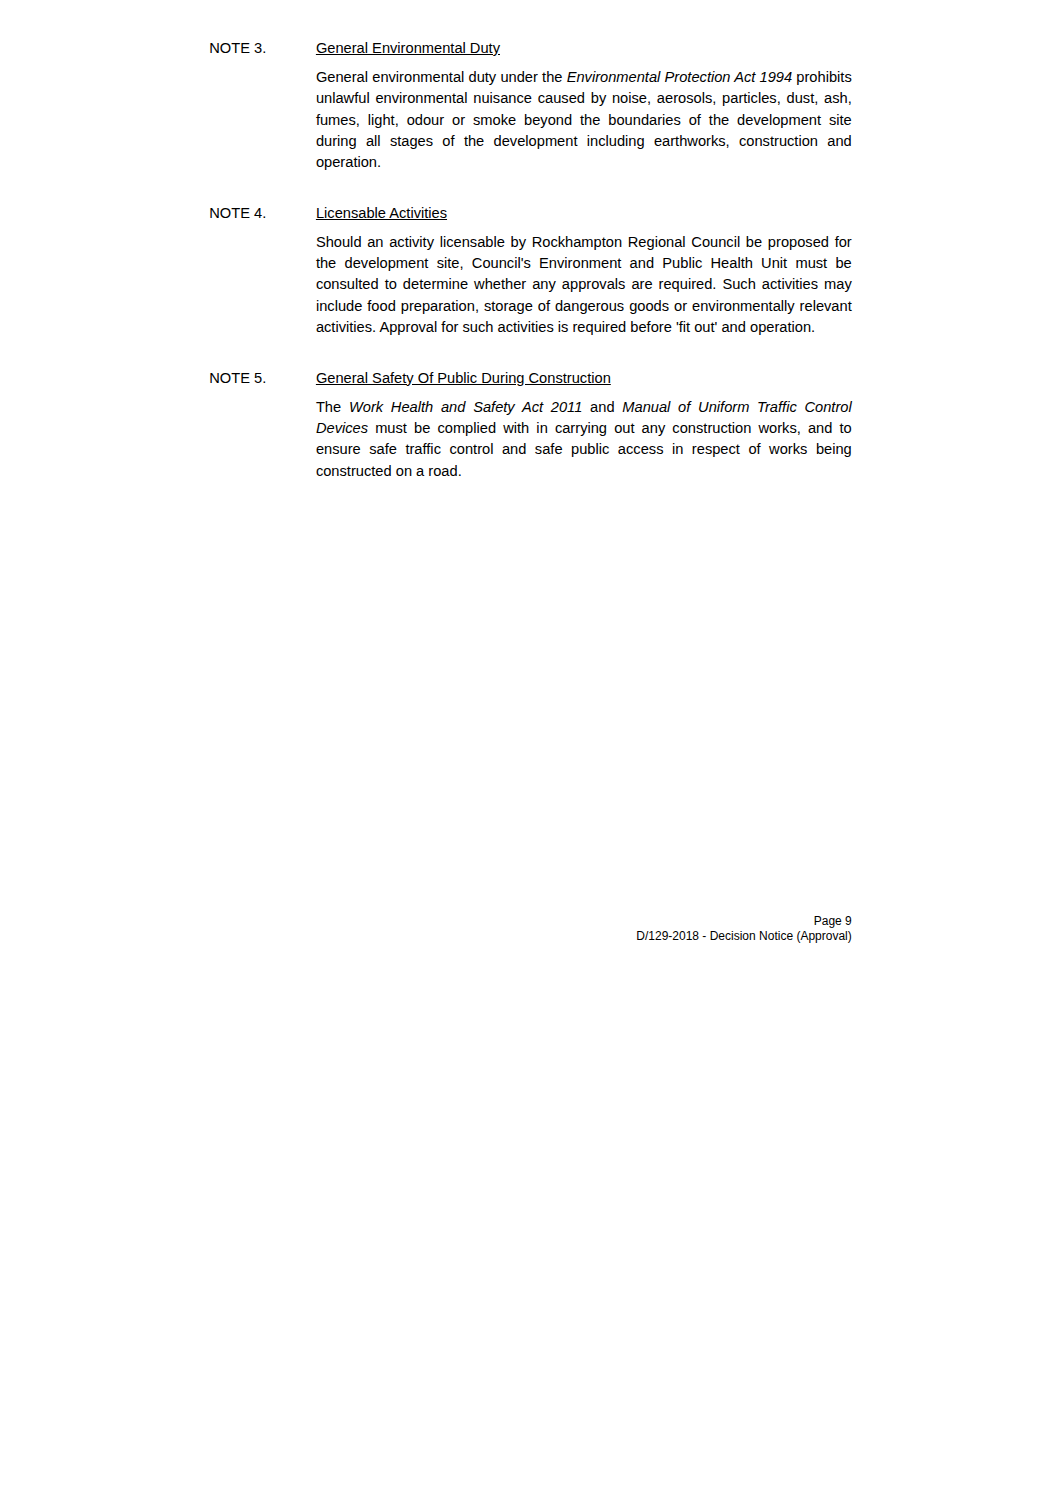NOTE 3.
General Environmental Duty
General environmental duty under the Environmental Protection Act 1994 prohibits unlawful environmental nuisance caused by noise, aerosols, particles, dust, ash, fumes, light, odour or smoke beyond the boundaries of the development site during all stages of the development including earthworks, construction and operation.
NOTE 4.
Licensable Activities
Should an activity licensable by Rockhampton Regional Council be proposed for the development site, Council's Environment and Public Health Unit must be consulted to determine whether any approvals are required. Such activities may include food preparation, storage of dangerous goods or environmentally relevant activities. Approval for such activities is required before 'fit out' and operation.
NOTE 5.
General Safety Of Public During Construction
The Work Health and Safety Act 2011 and Manual of Uniform Traffic Control Devices must be complied with in carrying out any construction works, and to ensure safe traffic control and safe public access in respect of works being constructed on a road.
Page 9
D/129-2018 - Decision Notice (Approval)